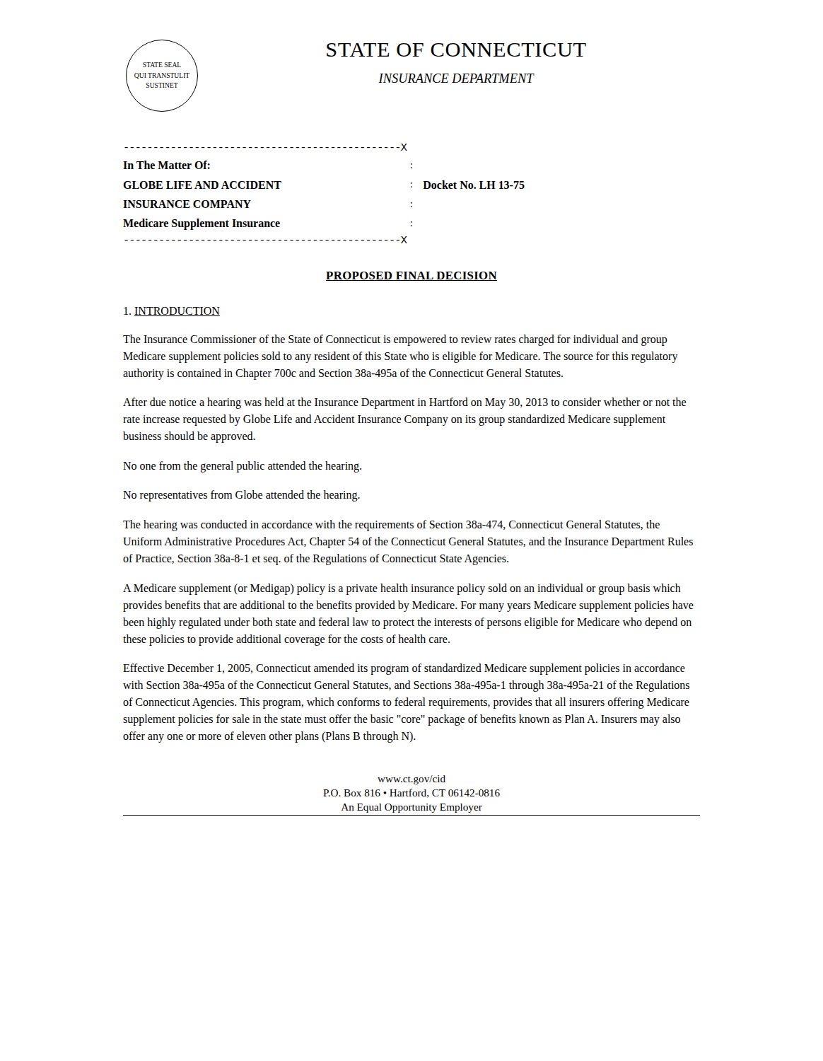STATE SEAL
QUI TRANSTULIT SUSTINET
STATE OF CONNECTICUT
INSURANCE DEPARTMENT
-----------------------------------------------X
| In The Matter Of: | : | |
| GLOBE LIFE AND ACCIDENT | : | Docket No. LH 13-75 |
| INSURANCE COMPANY | : | |
| Medicare Supplement Insurance | : | |
-----------------------------------------------X
PROPOSED FINAL DECISION
1. INTRODUCTION
The Insurance Commissioner of the State of Connecticut is empowered to review rates charged for individual and group Medicare supplement policies sold to any resident of this State who is eligible for Medicare. The source for this regulatory authority is contained in Chapter 700c and Section 38a-495a of the Connecticut General Statutes.
After due notice a hearing was held at the Insurance Department in Hartford on May 30, 2013 to consider whether or not the rate increase requested by Globe Life and Accident Insurance Company on its group standardized Medicare supplement business should be approved.
No one from the general public attended the hearing.
No representatives from Globe attended the hearing.
The hearing was conducted in accordance with the requirements of Section 38a-474, Connecticut General Statutes, the Uniform Administrative Procedures Act, Chapter 54 of the Connecticut General Statutes, and the Insurance Department Rules of Practice, Section 38a-8-1 et seq. of the Regulations of Connecticut State Agencies.
A Medicare supplement (or Medigap) policy is a private health insurance policy sold on an individual or group basis which provides benefits that are additional to the benefits provided by Medicare. For many years Medicare supplement policies have been highly regulated under both state and federal law to protect the interests of persons eligible for Medicare who depend on these policies to provide additional coverage for the costs of health care.
Effective December 1, 2005, Connecticut amended its program of standardized Medicare supplement policies in accordance with Section 38a-495a of the Connecticut General Statutes, and Sections 38a-495a-1 through 38a-495a-21 of the Regulations of Connecticut Agencies. This program, which conforms to federal requirements, provides that all insurers offering Medicare supplement policies for sale in the state must offer the basic "core" package of benefits known as Plan A. Insurers may also offer any one or more of eleven other plans (Plans B through N).
www.ct.gov/cid P.O. Box 816 • Hartford, CT 06142-0816 An Equal Opportunity Employer